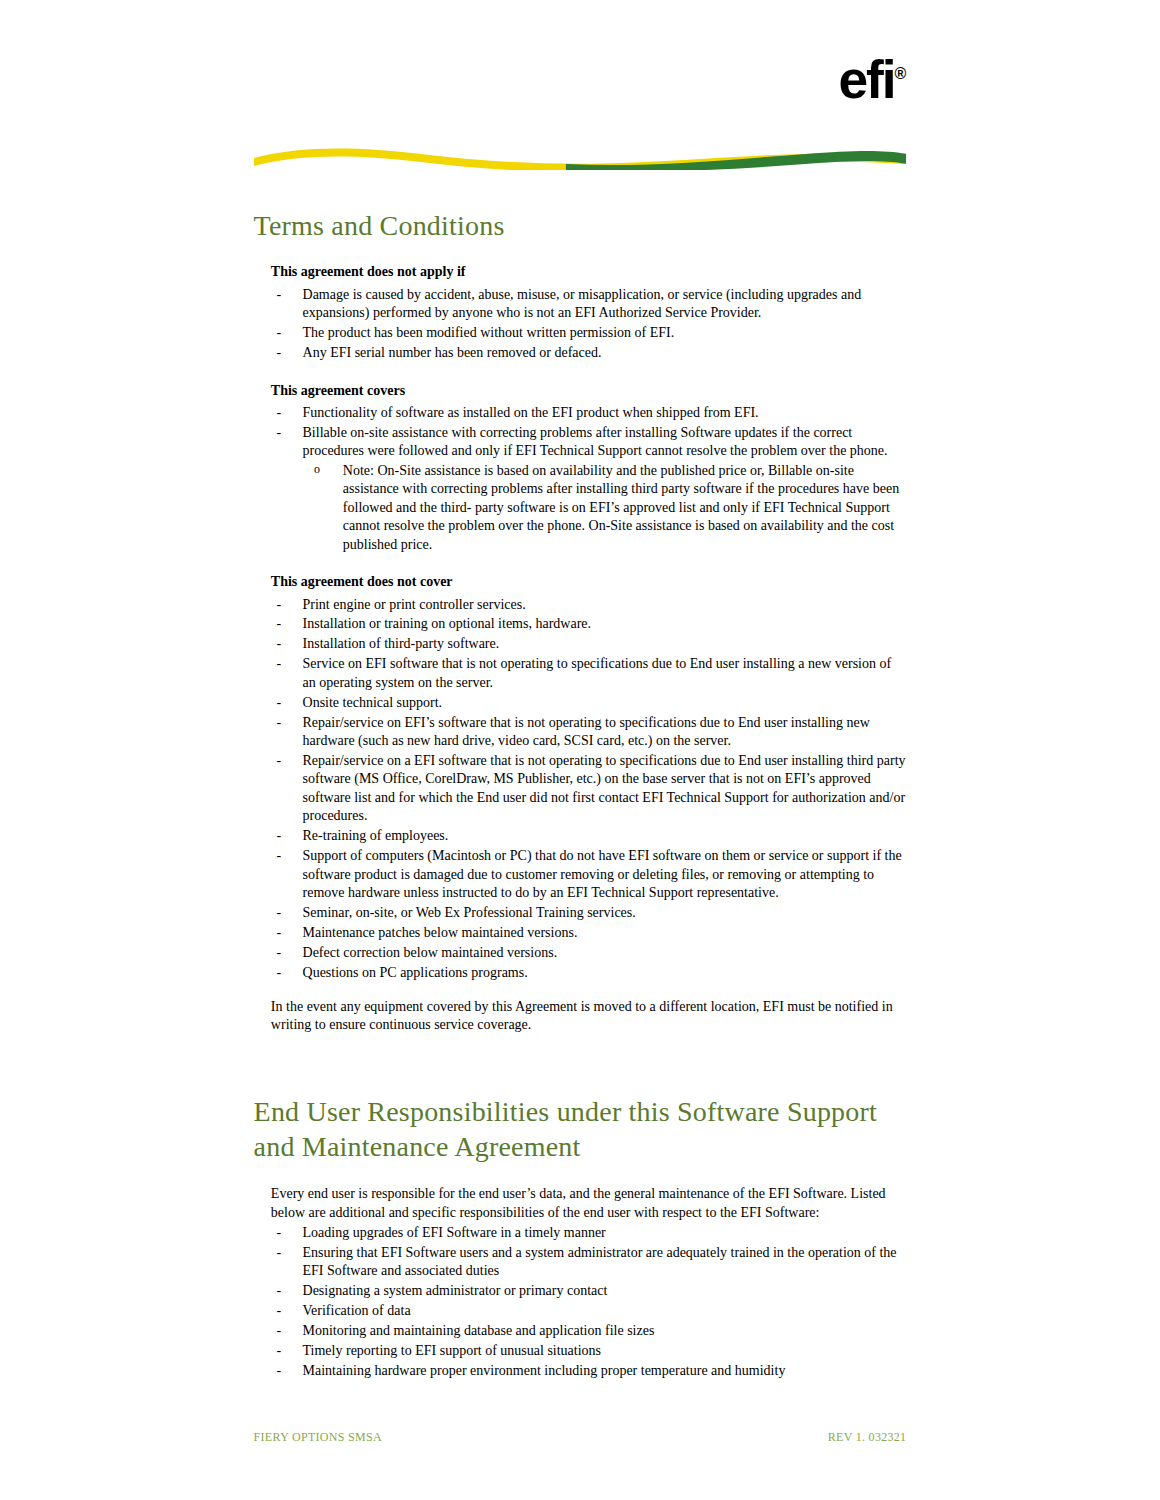efi®
Terms and Conditions
This agreement does not apply if
Damage is caused by accident, abuse, misuse, or misapplication, or service (including upgrades and expansions) performed by anyone who is not an EFI Authorized Service Provider.
The product has been modified without written permission of EFI.
Any EFI serial number has been removed or defaced.
This agreement covers
Functionality of software as installed on the EFI product when shipped from EFI.
Billable on-site assistance with correcting problems after installing Software updates if the correct procedures were followed and only if EFI Technical Support cannot resolve the problem over the phone.
Note: On-Site assistance is based on availability and the published price or, Billable on-site assistance with correcting problems after installing third party software if the procedures have been followed and the third- party software is on EFI’s approved list and only if EFI Technical Support cannot resolve the problem over the phone. On-Site assistance is based on availability and the cost published price.
This agreement does not cover
Print engine or print controller services.
Installation or training on optional items, hardware.
Installation of third-party software.
Service on EFI software that is not operating to specifications due to End user installing a new version of an operating system on the server.
Onsite technical support.
Repair/service on EFI’s software that is not operating to specifications due to End user installing new hardware (such as new hard drive, video card, SCSI card, etc.) on the server.
Repair/service on a EFI software that is not operating to specifications due to End user installing third party software (MS Office, CorelDraw, MS Publisher, etc.) on the base server that is not on EFI’s approved software list and for which the End user did not first contact EFI Technical Support for authorization and/or procedures.
Re-training of employees.
Support of computers (Macintosh or PC) that do not have EFI software on them or service or support if the software product is damaged due to customer removing or deleting files, or removing or attempting to remove hardware unless instructed to do by an EFI Technical Support representative.
Seminar, on-site, or Web Ex Professional Training services.
Maintenance patches below maintained versions.
Defect correction below maintained versions.
Questions on PC applications programs.
In the event any equipment covered by this Agreement is moved to a different location, EFI must be notified in writing to ensure continuous service coverage.
End User Responsibilities under this Software Support and Maintenance Agreement
Every end user is responsible for the end user’s data, and the general maintenance of the EFI Software. Listed below are additional and specific responsibilities of the end user with respect to the EFI Software:
Loading upgrades of EFI Software in a timely manner
Ensuring that EFI Software users and a system administrator are adequately trained in the operation of the EFI Software and associated duties
Designating a system administrator or primary contact
Verification of data
Monitoring and maintaining database and application file sizes
Timely reporting to EFI support of unusual situations
Maintaining hardware proper environment including proper temperature and humidity
FIERY OPTIONS SMSA REV 1. 032321